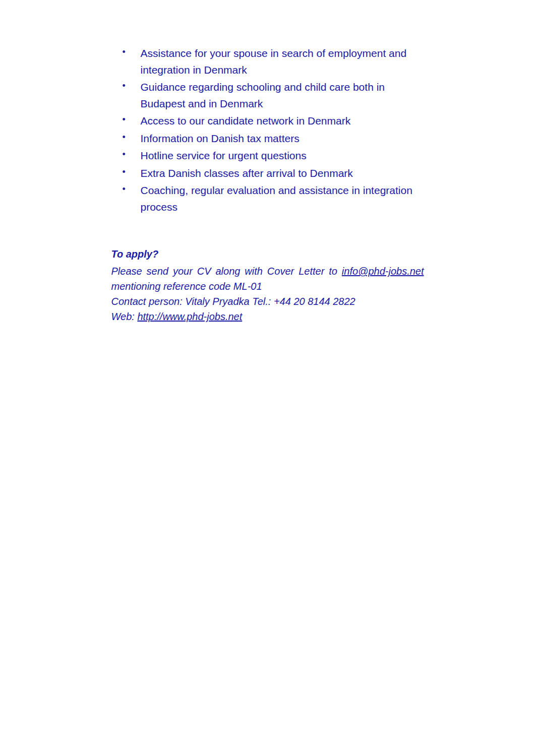Assistance for your spouse in search of employment and integration in Denmark
Guidance regarding schooling and child care both in Budapest and in Denmark
Access to our candidate network in Denmark
Information on Danish tax matters
Hotline service for urgent questions
Extra Danish classes after arrival to Denmark
Coaching, regular evaluation and assistance in integration process
To apply?
Please send your CV along with Cover Letter to info@phd-jobs.net mentioning reference code ML-01
Contact person: Vitaly Pryadka Tel.: +44 20 8144 2822 Web: http://www.phd-jobs.net